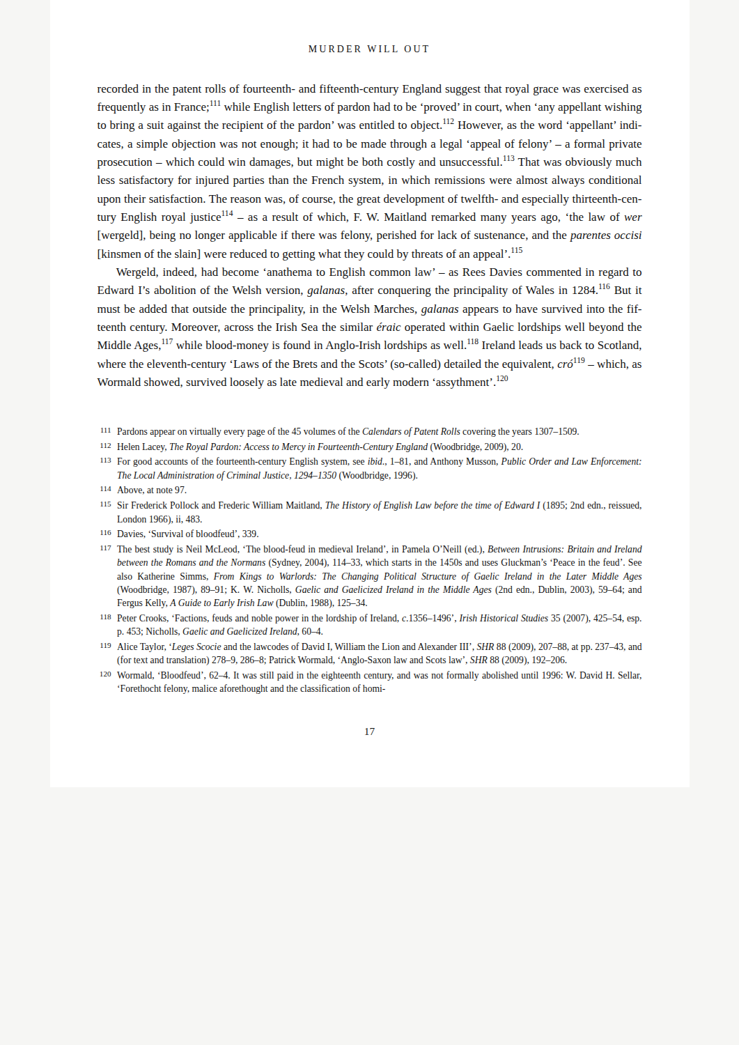Murder Will Out
recorded in the patent rolls of fourteenth- and fifteenth-century England suggest that royal grace was exercised as frequently as in France;111 while English letters of pardon had to be ‘proved’ in court, when ‘any appellant wishing to bring a suit against the recipient of the pardon’ was entitled to object.112 However, as the word ‘appellant’ indicates, a simple objection was not enough; it had to be made through a legal ‘appeal of felony’ – a formal private prosecution – which could win damages, but might be both costly and unsuccessful.113 That was obviously much less satisfactory for injured parties than the French system, in which remissions were almost always conditional upon their satisfaction. The reason was, of course, the great development of twelfth- and especially thirteenth-century English royal justice114 – as a result of which, F. W. Maitland remarked many years ago, ‘the law of wer [wergeld], being no longer applicable if there was felony, perished for lack of sustenance, and the parentes occisi [kinsmen of the slain] were reduced to getting what they could by threats of an appeal’.115
Wergeld, indeed, had become ‘anathema to English common law’ – as Rees Davies commented in regard to Edward I’s abolition of the Welsh version, galanas, after conquering the principality of Wales in 1284.116 But it must be added that outside the principality, in the Welsh Marches, galanas appears to have survived into the fifteenth century. Moreover, across the Irish Sea the similar éraic operated within Gaelic lordships well beyond the Middle Ages,117 while blood-money is found in Anglo-Irish lordships as well.118 Ireland leads us back to Scotland, where the eleventh-century ‘Laws of the Brets and the Scots’ (so-called) detailed the equivalent, cró119 – which, as Wormald showed, survived loosely as late medieval and early modern ‘assythment’.120
111 Pardons appear on virtually every page of the 45 volumes of the Calendars of Patent Rolls covering the years 1307–1509.
112 Helen Lacey, The Royal Pardon: Access to Mercy in Fourteenth-Century England (Woodbridge, 2009), 20.
113 For good accounts of the fourteenth-century English system, see ibid., 1–81, and Anthony Musson, Public Order and Law Enforcement: The Local Administration of Criminal Justice, 1294–1350 (Woodbridge, 1996).
114 Above, at note 97.
115 Sir Frederick Pollock and Frederic William Maitland, The History of English Law before the time of Edward I (1895; 2nd edn., reissued, London 1966), ii, 483.
116 Davies, ‘Survival of bloodfeud’, 339.
117 The best study is Neil McLeod, ‘The blood-feud in medieval Ireland’, in Pamela O’Neill (ed.), Between Intrusions: Britain and Ireland between the Romans and the Normans (Sydney, 2004), 114–33, which starts in the 1450s and uses Gluckman’s ‘Peace in the feud’. See also Katherine Simms, From Kings to Warlords: The Changing Political Structure of Gaelic Ireland in the Later Middle Ages (Woodbridge, 1987), 89–91; K. W. Nicholls, Gaelic and Gaelicized Ireland in the Middle Ages (2nd edn., Dublin, 2003), 59–64; and Fergus Kelly, A Guide to Early Irish Law (Dublin, 1988), 125–34.
118 Peter Crooks, ‘Factions, feuds and noble power in the lordship of Ireland, c.1356–1496’, Irish Historical Studies 35 (2007), 425–54, esp. p. 453; Nicholls, Gaelic and Gaelicized Ireland, 60–4.
119 Alice Taylor, ‘Leges Scocie and the lawcodes of David I, William the Lion and Alexander III’, SHR 88 (2009), 207–88, at pp. 237–43, and (for text and translation) 278–9, 286–8; Patrick Wormald, ‘Anglo-Saxon law and Scots law’, SHR 88 (2009), 192–206.
120 Wormald, ‘Bloodfeud’, 62–4. It was still paid in the eighteenth century, and was not formally abolished until 1996: W. David H. Sellar, ‘Forethocht felony, malice aforethought and the classification of homi-
17